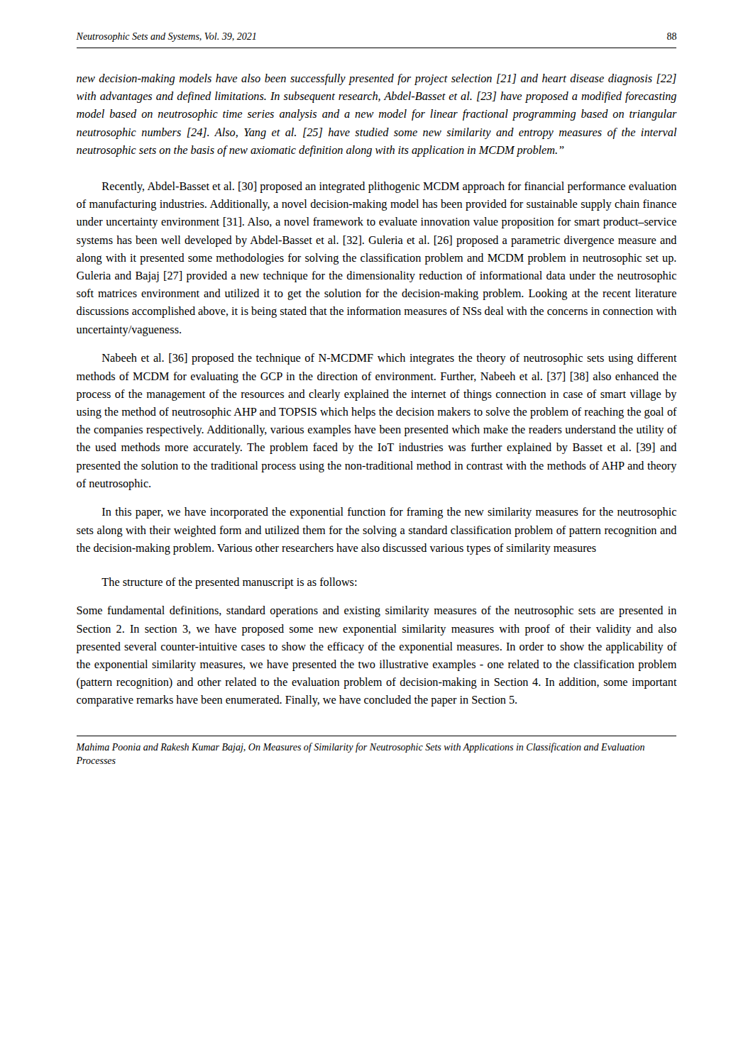Neutrosophic Sets and Systems, Vol. 39, 2021 88
new decision-making models have also been successfully presented for project selection [21] and heart disease diagnosis [22] with advantages and defined limitations. In subsequent research, Abdel-Basset et al. [23] have proposed a modified forecasting model based on neutrosophic time series analysis and a new model for linear fractional programming based on triangular neutrosophic numbers [24]. Also, Yang et al. [25] have studied some new similarity and entropy measures of the interval neutrosophic sets on the basis of new axiomatic definition along with its application in MCDM problem.”
Recently, Abdel-Basset et al. [30] proposed an integrated plithogenic MCDM approach for financial performance evaluation of manufacturing industries. Additionally, a novel decision-making model has been provided for sustainable supply chain finance under uncertainty environment [31]. Also, a novel framework to evaluate innovation value proposition for smart product–service systems has been well developed by Abdel-Basset et al. [32]. Guleria et al. [26] proposed a parametric divergence measure and along with it presented some methodologies for solving the classification problem and MCDM problem in neutrosophic set up. Guleria and Bajaj [27] provided a new technique for the dimensionality reduction of informational data under the neutrosophic soft matrices environment and utilized it to get the solution for the decision-making problem. Looking at the recent literature discussions accomplished above, it is being stated that the information measures of NSs deal with the concerns in connection with uncertainty/vagueness.
Nabeeh et al. [36] proposed the technique of N-MCDMF which integrates the theory of neutrosophic sets using different methods of MCDM for evaluating the GCP in the direction of environment. Further, Nabeeh et al. [37] [38] also enhanced the process of the management of the resources and clearly explained the internet of things connection in case of smart village by using the method of neutrosophic AHP and TOPSIS which helps the decision makers to solve the problem of reaching the goal of the companies respectively. Additionally, various examples have been presented which make the readers understand the utility of the used methods more accurately. The problem faced by the IoT industries was further explained by Basset et al. [39] and presented the solution to the traditional process using the non-traditional method in contrast with the methods of AHP and theory of neutrosophic.
In this paper, we have incorporated the exponential function for framing the new similarity measures for the neutrosophic sets along with their weighted form and utilized them for the solving a standard classification problem of pattern recognition and the decision-making problem. Various other researchers have also discussed various types of similarity measures
The structure of the presented manuscript is as follows:
Some fundamental definitions, standard operations and existing similarity measures of the neutrosophic sets are presented in Section 2. In section 3, we have proposed some new exponential similarity measures with proof of their validity and also presented several counter-intuitive cases to show the efficacy of the exponential measures. In order to show the applicability of the exponential similarity measures, we have presented the two illustrative examples - one related to the classification problem (pattern recognition) and other related to the evaluation problem of decision-making in Section 4. In addition, some important comparative remarks have been enumerated. Finally, we have concluded the paper in Section 5.
Mahima Poonia and Rakesh Kumar Bajaj, On Measures of Similarity for Neutrosophic Sets with Applications in Classification and Evaluation Processes